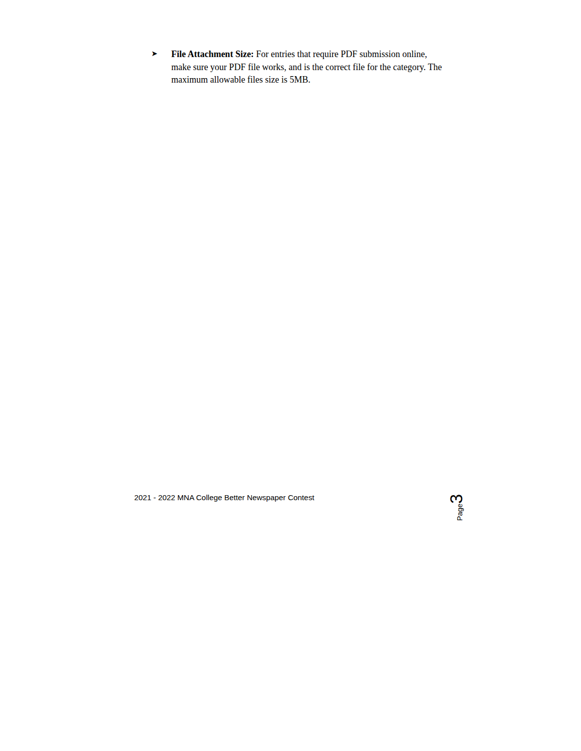File Attachment Size: For entries that require PDF submission online, make sure your PDF file works, and is the correct file for the category. The maximum allowable files size is 5MB.
2021 - 2022 MNA College Better Newspaper Contest
Page3